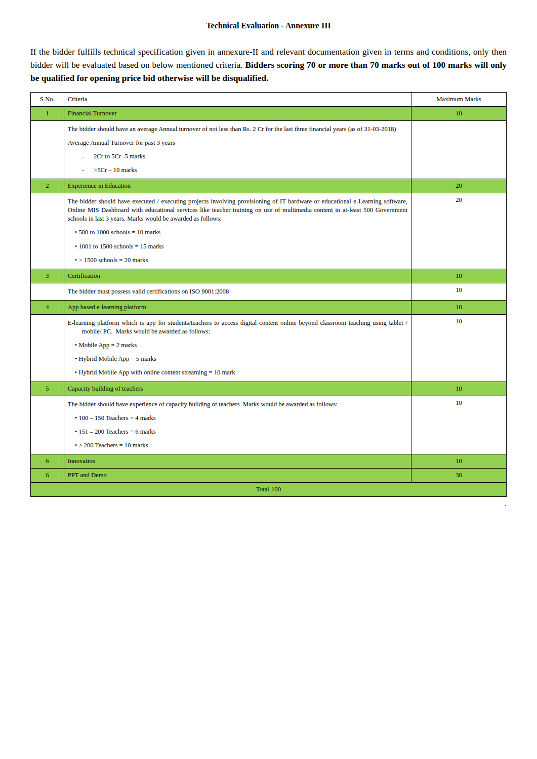Technical Evaluation - Annexure III
If the bidder fulfills technical specification given in annexure-II and relevant documentation given in terms and conditions, only then bidder will be evaluated based on below mentioned criteria. Bidders scoring 70 or more than 70 marks out of 100 marks will only be qualified for opening price bid otherwise will be disqualified.
| S No. | Criteria | Maximum Marks |
| --- | --- | --- |
| 1 | Financial Turnover | 10 |
| | The bidder should have an average Annual turnover of not less than Rs. 2 Cr for the last three financial years (as of 31-03-2018) Average Annual Turnover for past 3 years - 2Cr to 5Cr -5 marks - >5Cr – 10 marks | |
| 2 | Experience in Education | 20 |
| | The bidder should have executed / executing projects involving provisioning of IT hardware or educational e-Learning software, Online MIS Dashboard with educational services like teacher training on use of multimedia content in at-least 500 Government schools in last 3 years. Marks would be awarded as follows: • 500 to 1000 schools = 10 marks • 1001 to 1500 schools = 15 marks • > 1500 schools = 20 marks | 20 |
| 3 | Certification | 10 |
| | The bidder must possess valid certifications on ISO 9001:2008 | 10 |
| 4 | App based e-learning platform | 10 |
| | E-learning platform which is app for students/teachers to access digital content online beyond classroom teaching using tablet / mobile/ PC. Marks would be awarded as follows: • Mobile App = 2 marks • Hybrid Mobile App = 5 marks • Hybrid Mobile App with online content streaming = 10 mark | 10 |
| 5 | Capacity building of teachers | 10 |
| | The bidder should have experience of capacity building of teachers Marks would be awarded as follows: • 100 – 150 Teachers = 4 marks • 151 – 200 Teachers = 6 marks • > 200 Teachers = 10 marks | 10 |
| 6 | Innovation | 10 |
| 6 | PPT and Demo | 30 |
| Total-100 |
.